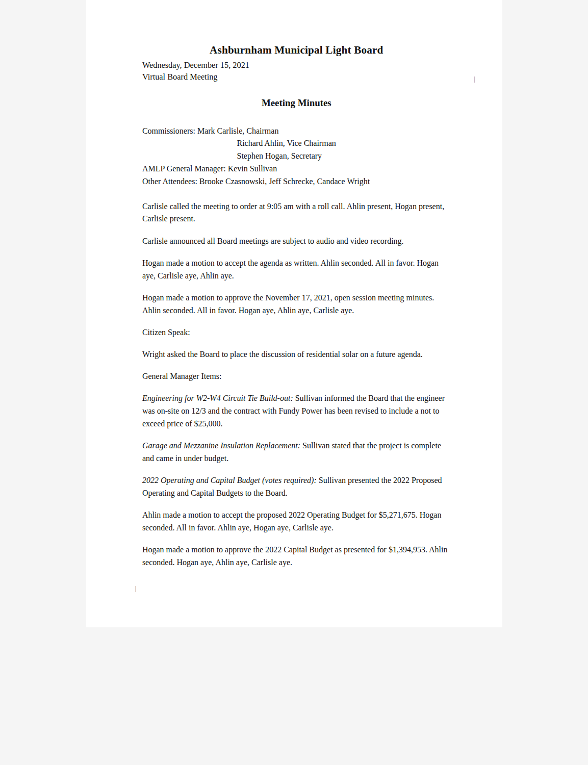|
Ashburnham Municipal Light Board
Wednesday, December 15, 2021
Virtual Board Meeting
Meeting Minutes
Commissioners: Mark Carlisle, Chairman Richard Ahlin, Vice Chairman Stephen Hogan, Secretary AMLP General Manager: Kevin Sullivan Other Attendees: Brooke Czasnowski, Jeff Schrecke, Candace Wright
Carlisle called the meeting to order at 9:05 am with a roll call. Ahlin present, Hogan present, Carlisle present.
Carlisle announced all Board meetings are subject to audio and video recording.
Hogan made a motion to accept the agenda as written. Ahlin seconded. All in favor. Hogan aye, Carlisle aye, Ahlin aye.
Hogan made a motion to approve the November 17, 2021, open session meeting minutes. Ahlin seconded. All in favor. Hogan aye, Ahlin aye, Carlisle aye.
Citizen Speak:
Wright asked the Board to place the discussion of residential solar on a future agenda.
General Manager Items:
Engineering for W2-W4 Circuit Tie Build-out: Sullivan informed the Board that the engineer was on-site on 12/3 and the contract with Fundy Power has been revised to include a not to exceed price of $25,000.
Garage and Mezzanine Insulation Replacement: Sullivan stated that the project is complete and came in under budget.
2022 Operating and Capital Budget (votes required): Sullivan presented the 2022 Proposed Operating and Capital Budgets to the Board.
Ahlin made a motion to accept the proposed 2022 Operating Budget for $5,271,675. Hogan seconded. All in favor. Ahlin aye, Hogan aye, Carlisle aye.
Hogan made a motion to approve the 2022 Capital Budget as presented for $1,394,953. Ahlin seconded. Hogan aye, Ahlin aye, Carlisle aye.
|